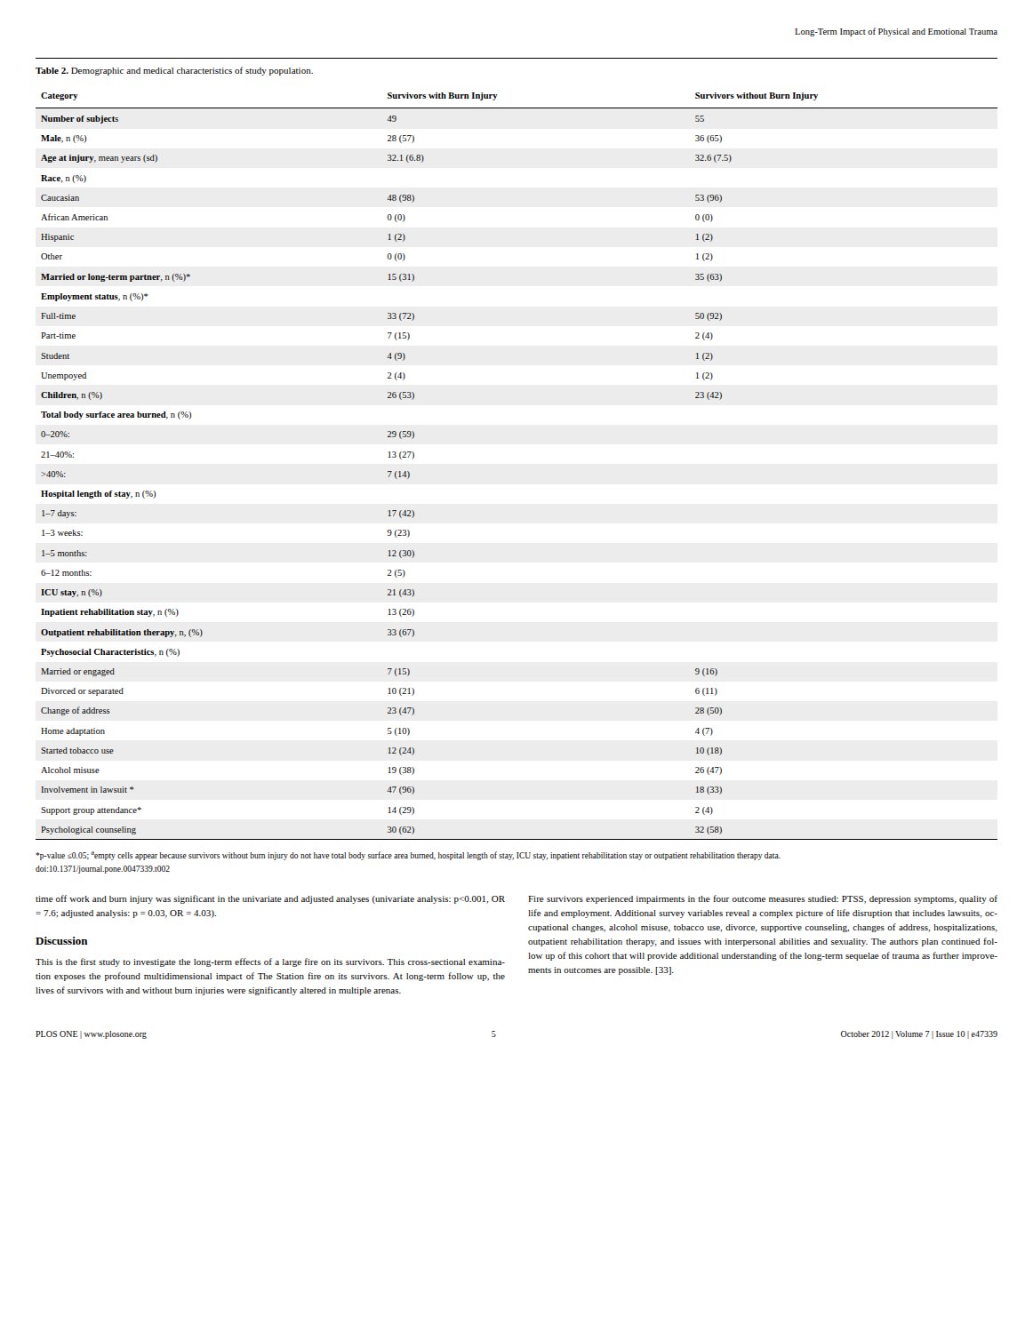Long-Term Impact of Physical and Emotional Trauma
Table 2. Demographic and medical characteristics of study population.
| Category | Survivors with Burn Injury | Survivors without Burn Injury |
| --- | --- | --- |
| Number of subject s | 49 | 55 |
| Male , n (%) | 28 (57) | 36 (65) |
| Age at injury , mean years (sd) | 32.1 (6.8) | 32.6 (7.5) |
| Race , n (%) | | |
| Caucasian | 48 (98) | 53 (96) |
| African American | 0 (0) | 0 (0) |
| Hispanic | 1 (2) | 1 (2) |
| Other | 0 (0) | 1 (2) |
| Married or long-term partner , n (%)* | 15 (31) | 35 (63) |
| Employment status , n (%)* | | |
| Full-time | 33 (72) | 50 (92) |
| Part-time | 7 (15) | 2 (4) |
| Student | 4 (9) | 1 (2) |
| Unempoyed | 2 (4) | 1 (2) |
| Children , n (%) | 26 (53) | 23 (42) |
| Total body surface area burned , n (%) | | |
| 0–20%: | 29 (59) | |
| 21–40%: | 13 (27) | |
| >40%: | 7 (14) | |
| Hospital length of stay , n (%) | | |
| 1–7 days: | 17 (42) | |
| 1–3 weeks: | 9 (23) | |
| 1–5 months: | 12 (30) | |
| 6–12 months: | 2 (5) | |
| ICU stay , n (%) | 21 (43) | |
| Inpatient rehabilitation stay , n (%) | 13 (26) | |
| Outpatient rehabilitation therapy , n, (%) | 33 (67) | |
| Psychosocial Characteristics , n (%) | | |
| Married or engaged | 7 (15) | 9 (16) |
| Divorced or separated | 10 (21) | 6 (11) |
| Change of address | 23 (47) | 28 (50) |
| Home adaptation | 5 (10) | 4 (7) |
| Started tobacco use | 12 (24) | 10 (18) |
| Alcohol misuse | 19 (38) | 26 (47) |
| Involvement in lawsuit * | 47 (96) | 18 (33) |
| Support group attendance* | 14 (29) | 2 (4) |
| Psychological counseling | 30 (62) | 32 (58) |
*p-value ≤0.05; aempty cells appear because survivors without burn injury do not have total body surface area burned, hospital length of stay, ICU stay, inpatient rehabilitation stay or outpatient rehabilitation therapy data.
doi:10.1371/journal.pone.0047339.t002
time off work and burn injury was significant in the univariate and adjusted analyses (univariate analysis: p<0.001, OR = 7.6; adjusted analysis: p = 0.03, OR = 4.03).
Discussion
This is the first study to investigate the long-term effects of a large fire on its survivors. This cross-sectional examination exposes the profound multidimensional impact of The Station fire on its survivors. At long-term follow up, the lives of survivors with and without burn injuries were significantly altered in multiple arenas.
Fire survivors experienced impairments in the four outcome measures studied: PTSS, depression symptoms, quality of life and employment. Additional survey variables reveal a complex picture of life disruption that includes lawsuits, occupational changes, alcohol misuse, tobacco use, divorce, supportive counseling, changes of address, hospitalizations, outpatient rehabilitation therapy, and issues with interpersonal abilities and sexuality. The authors plan continued follow up of this cohort that will provide additional understanding of the long-term sequelae of trauma as further improvements in outcomes are possible. [33].
PLOS ONE | www.plosone.org
5
October 2012 | Volume 7 | Issue 10 | e47339